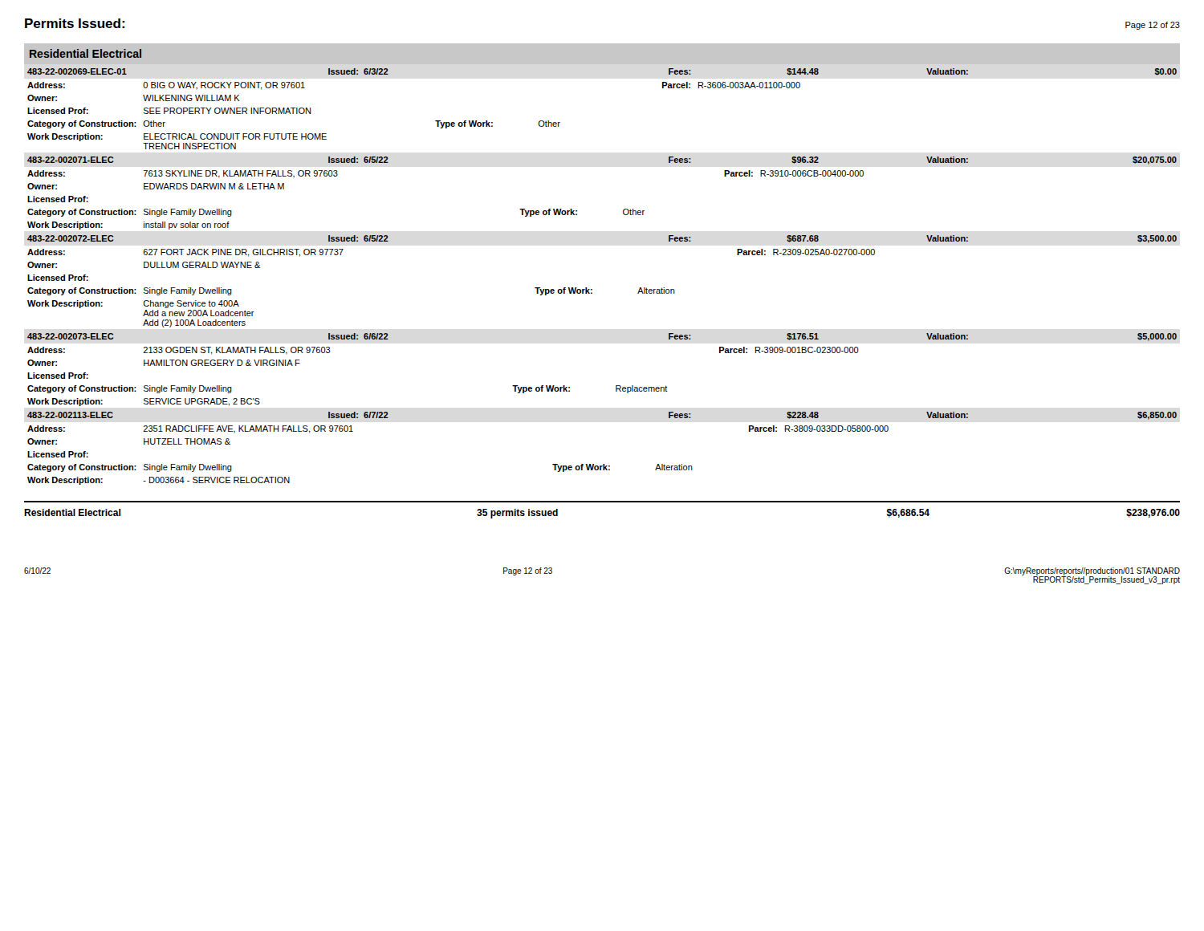Permits Issued:
Page 12 of 23
Residential Electrical
| 483-22-002069-ELEC-01 | Issued: 6/3/22 | Fees: | $144.48 | Valuation: | $0.00 |
| Address: | 0 BIG O WAY, ROCKY POINT, OR 97601 | Parcel: | R-3606-003AA-01100-000 |
| Owner: | WILKENING WILLIAM K |
| Licensed Prof: | SEE PROPERTY OWNER INFORMATION |
| Category of Construction: | Other | Type of Work: | Other |
| Work Description: | ELECTRICAL CONDUIT FOR FUTUTE HOME TRENCH INSPECTION |
| 483-22-002071-ELEC | Issued: 6/5/22 | Fees: | $96.32 | Valuation: | $20,075.00 |
| Address: | 7613 SKYLINE DR, KLAMATH FALLS, OR 97603 | Parcel: | R-3910-006CB-00400-000 |
| Owner: | EDWARDS DARWIN M & LETHA M |
| Licensed Prof: | |
| Category of Construction: | Single Family Dwelling | Type of Work: | Other |
| Work Description: | install pv solar on roof |
| 483-22-002072-ELEC | Issued: 6/5/22 | Fees: | $687.68 | Valuation: | $3,500.00 |
| Address: | 627 FORT JACK PINE DR, GILCHRIST, OR 97737 | Parcel: | R-2309-025A0-02700-000 |
| Owner: | DULLUM GERALD WAYNE & |
| Licensed Prof: | |
| Category of Construction: | Single Family Dwelling | Type of Work: | Alteration |
| Work Description: | Change Service to 400A Add a new 200A Loadcenter Add (2) 100A Loadcenters |
| 483-22-002073-ELEC | Issued: 6/6/22 | Fees: | $176.51 | Valuation: | $5,000.00 |
| Address: | 2133 OGDEN ST, KLAMATH FALLS, OR 97603 | Parcel: | R-3909-001BC-02300-000 |
| Owner: | HAMILTON GREGERY D & VIRGINIA F |
| Licensed Prof: | |
| Category of Construction: | Single Family Dwelling | Type of Work: | Replacement |
| Work Description: | SERVICE UPGRADE, 2 BC'S |
| 483-22-002113-ELEC | Issued: 6/7/22 | Fees: | $228.48 | Valuation: | $6,850.00 |
| Address: | 2351 RADCLIFFE AVE, KLAMATH FALLS, OR 97601 | Parcel: | R-3809-033DD-05800-000 |
| Owner: | HUTZELL THOMAS & |
| Licensed Prof: | |
| Category of Construction: | Single Family Dwelling | Type of Work: | Alteration |
| Work Description: | - D003664 - SERVICE RELOCATION |
Residential Electrical
35 permits issued
$6,686.54
$238,976.00
6/10/22
Page 12 of 23
G:\myReports/reports//production/01 STANDARD
REPORTS/std_Permits_Issued_v3_pr.rpt